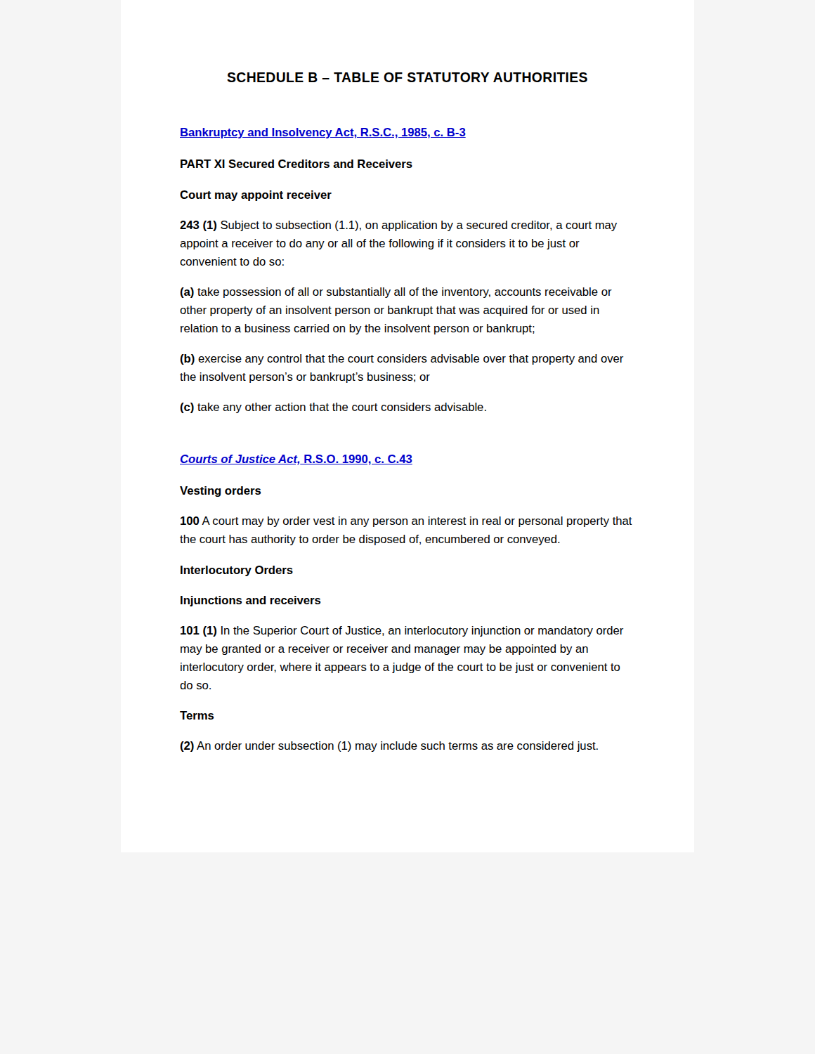SCHEDULE B – TABLE OF STATUTORY AUTHORITIES
Bankruptcy and Insolvency Act, R.S.C., 1985, c. B-3
PART XI Secured Creditors and Receivers
Court may appoint receiver
243 (1) Subject to subsection (1.1), on application by a secured creditor, a court may appoint a receiver to do any or all of the following if it considers it to be just or convenient to do so:
(a) take possession of all or substantially all of the inventory, accounts receivable or other property of an insolvent person or bankrupt that was acquired for or used in relation to a business carried on by the insolvent person or bankrupt;
(b) exercise any control that the court considers advisable over that property and over the insolvent person’s or bankrupt’s business; or
(c) take any other action that the court considers advisable.
Courts of Justice Act, R.S.O. 1990, c. C.43
Vesting orders
100 A court may by order vest in any person an interest in real or personal property that the court has authority to order be disposed of, encumbered or conveyed.
Interlocutory Orders
Injunctions and receivers
101 (1) In the Superior Court of Justice, an interlocutory injunction or mandatory order may be granted or a receiver or receiver and manager may be appointed by an interlocutory order, where it appears to a judge of the court to be just or convenient to do so.
Terms
(2) An order under subsection (1) may include such terms as are considered just.